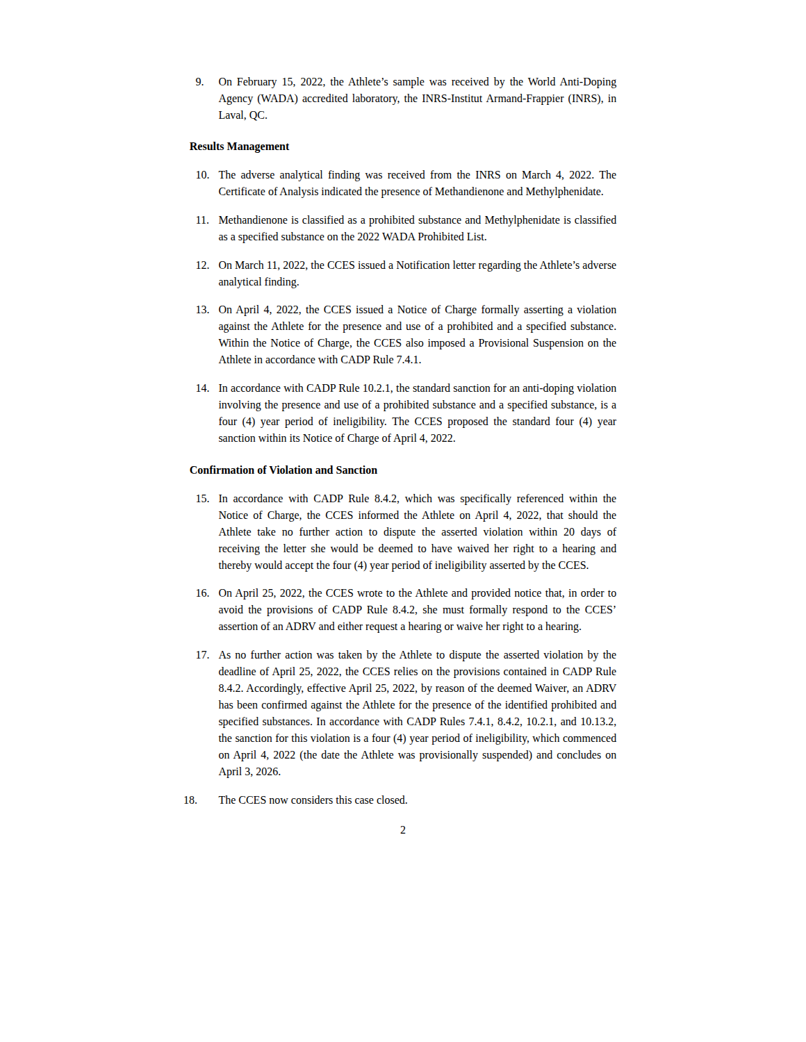9. On February 15, 2022, the Athlete’s sample was received by the World Anti-Doping Agency (WADA) accredited laboratory, the INRS-Institut Armand-Frappier (INRS), in Laval, QC.
Results Management
10. The adverse analytical finding was received from the INRS on March 4, 2022. The Certificate of Analysis indicated the presence of Methandienone and Methylphenidate.
11. Methandienone is classified as a prohibited substance and Methylphenidate is classified as a specified substance on the 2022 WADA Prohibited List.
12. On March 11, 2022, the CCES issued a Notification letter regarding the Athlete’s adverse analytical finding.
13. On April 4, 2022, the CCES issued a Notice of Charge formally asserting a violation against the Athlete for the presence and use of a prohibited and a specified substance. Within the Notice of Charge, the CCES also imposed a Provisional Suspension on the Athlete in accordance with CADP Rule 7.4.1.
14. In accordance with CADP Rule 10.2.1, the standard sanction for an anti-doping violation involving the presence and use of a prohibited substance and a specified substance, is a four (4) year period of ineligibility. The CCES proposed the standard four (4) year sanction within its Notice of Charge of April 4, 2022.
Confirmation of Violation and Sanction
15. In accordance with CADP Rule 8.4.2, which was specifically referenced within the Notice of Charge, the CCES informed the Athlete on April 4, 2022, that should the Athlete take no further action to dispute the asserted violation within 20 days of receiving the letter she would be deemed to have waived her right to a hearing and thereby would accept the four (4) year period of ineligibility asserted by the CCES.
16. On April 25, 2022, the CCES wrote to the Athlete and provided notice that, in order to avoid the provisions of CADP Rule 8.4.2, she must formally respond to the CCES’ assertion of an ADRV and either request a hearing or waive her right to a hearing.
17. As no further action was taken by the Athlete to dispute the asserted violation by the deadline of April 25, 2022, the CCES relies on the provisions contained in CADP Rule 8.4.2. Accordingly, effective April 25, 2022, by reason of the deemed Waiver, an ADRV has been confirmed against the Athlete for the presence of the identified prohibited and specified substances. In accordance with CADP Rules 7.4.1, 8.4.2, 10.2.1, and 10.13.2, the sanction for this violation is a four (4) year period of ineligibility, which commenced on April 4, 2022 (the date the Athlete was provisionally suspended) and concludes on April 3, 2026.
18. The CCES now considers this case closed.
2